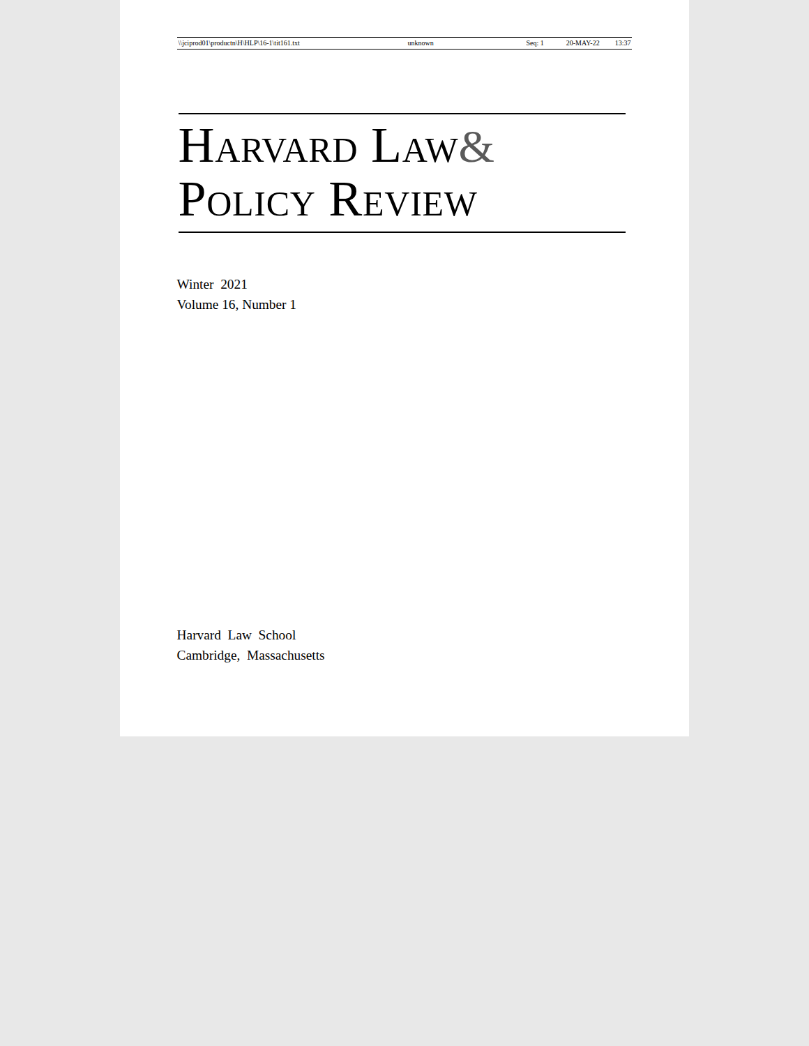\\jciprod01\productn\H\HLP\16-1\tit161.txt unknown Seq: 1 20-MAY-22 13:37
Harvard Law& Policy Review
Winter 2021
Volume 16, Number 1
Harvard Law School
Cambridge, Massachusetts